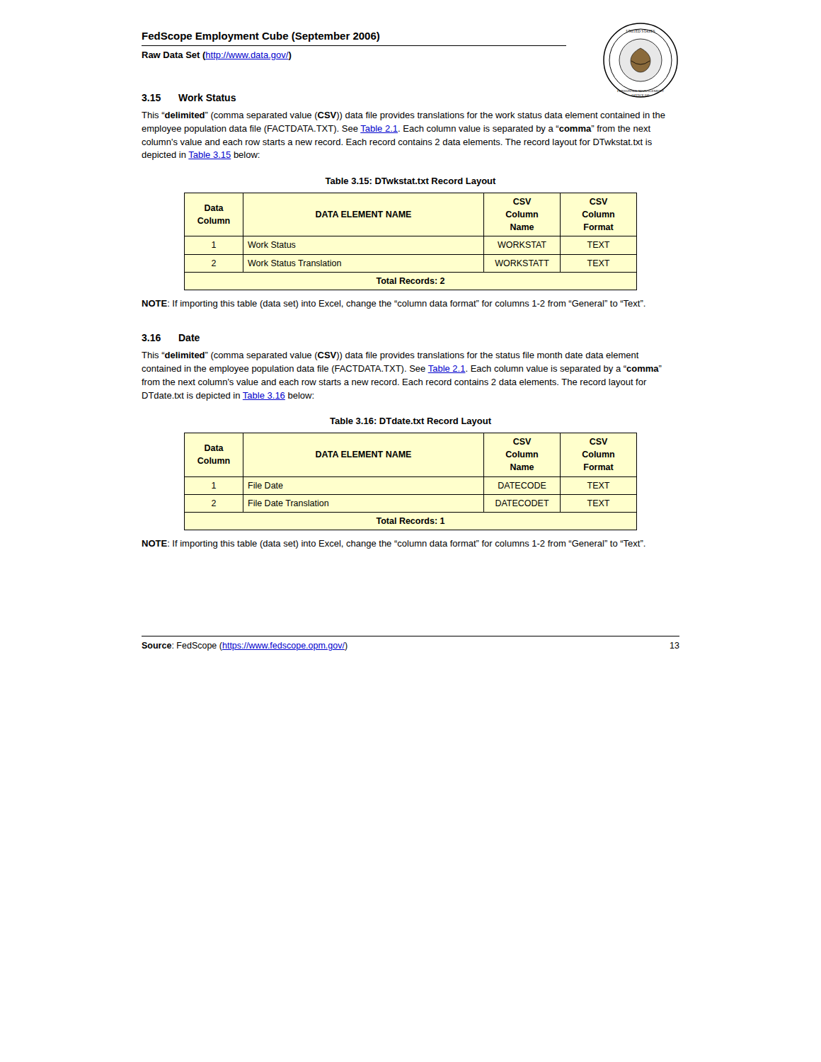FedScope Employment Cube (September 2006)
Raw Data Set (http://www.data.gov/)
UNITED STATES PERSONNEL MANAGEMENT OFFICE OF
3.15 Work Status
This “delimited” (comma separated value (CSV)) data file provides translations for the work status data element contained in the employee population data file (FACTDATA.TXT). See Table 2.1. Each column value is separated by a “comma” from the next column's value and each row starts a new record. Each record contains 2 data elements. The record layout for DTwkstat.txt is depicted in Table 3.15 below:
Table 3.15: DTwkstat.txt Record Layout
| Data Column | DATA ELEMENT NAME | CSV Column Name | CSV Column Format |
| --- | --- | --- | --- |
| 1 | Work Status | WORKSTAT | TEXT |
| 2 | Work Status Translation | WORKSTATT | TEXT |
| Total Records: 2 |
NOTE: If importing this table (data set) into Excel, change the “column data format” for columns 1-2 from “General” to “Text”.
3.16 Date
This “delimited” (comma separated value (CSV)) data file provides translations for the status file month date data element contained in the employee population data file (FACTDATA.TXT). See Table 2.1. Each column value is separated by a “comma” from the next column's value and each row starts a new record. Each record contains 2 data elements. The record layout for DTdate.txt is depicted in Table 3.16 below:
Table 3.16: DTdate.txt Record Layout
| Data Column | DATA ELEMENT NAME | CSV Column Name | CSV Column Format |
| --- | --- | --- | --- |
| 1 | File Date | DATECODE | TEXT |
| 2 | File Date Translation | DATECODET | TEXT |
| Total Records: 1 |
NOTE: If importing this table (data set) into Excel, change the “column data format” for columns 1-2 from “General” to “Text”.
Source: FedScope (https://www.fedscope.opm.gov/)
13